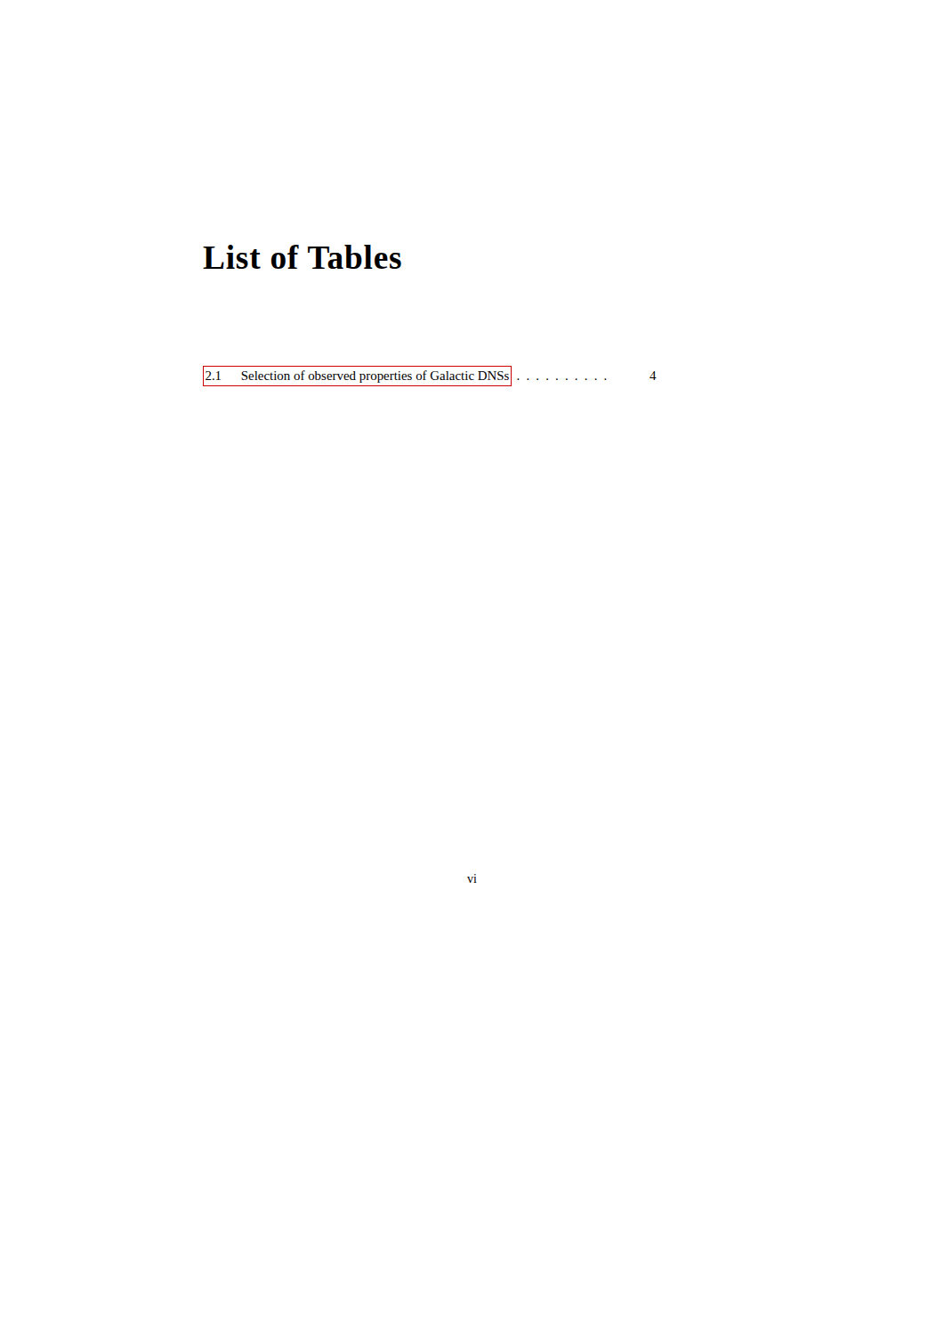List of Tables
2.1 Selection of observed properties of Galactic DNSs . . . . . . . . . . 4
vi